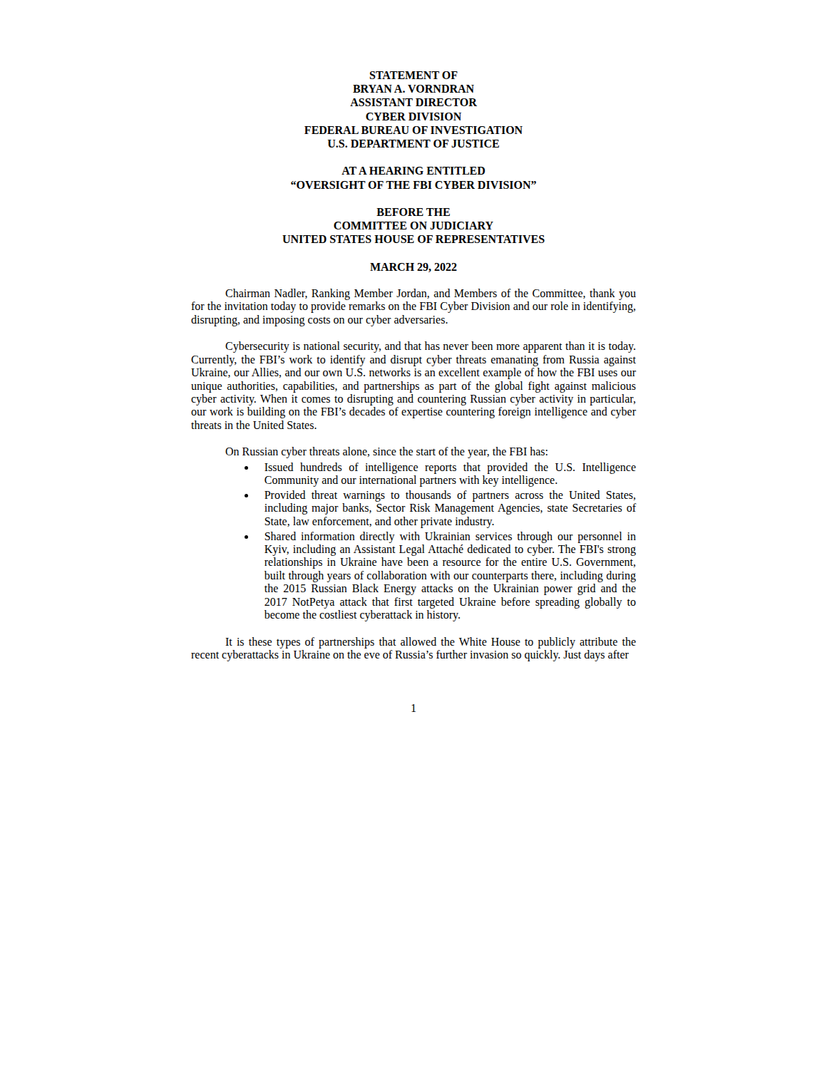Statement of
Bryan A. Vorndran
Assistant Director
Cyber Division
Federal Bureau of Investigation
U.S. Department of Justice
At a Hearing Entitled
“Oversight of the FBI Cyber Division”
Before the
Committee on Judiciary
United States House of Representatives
March 29, 2022
Chairman Nadler, Ranking Member Jordan, and Members of the Committee, thank you for the invitation today to provide remarks on the FBI Cyber Division and our role in identifying, disrupting, and imposing costs on our cyber adversaries.
Cybersecurity is national security, and that has never been more apparent than it is today. Currently, the FBI’s work to identify and disrupt cyber threats emanating from Russia against Ukraine, our Allies, and our own U.S. networks is an excellent example of how the FBI uses our unique authorities, capabilities, and partnerships as part of the global fight against malicious cyber activity. When it comes to disrupting and countering Russian cyber activity in particular, our work is building on the FBI’s decades of expertise countering foreign intelligence and cyber threats in the United States.
On Russian cyber threats alone, since the start of the year, the FBI has:
Issued hundreds of intelligence reports that provided the U.S. Intelligence Community and our international partners with key intelligence.
Provided threat warnings to thousands of partners across the United States, including major banks, Sector Risk Management Agencies, state Secretaries of State, law enforcement, and other private industry.
Shared information directly with Ukrainian services through our personnel in Kyiv, including an Assistant Legal Attaché dedicated to cyber. The FBI's strong relationships in Ukraine have been a resource for the entire U.S. Government, built through years of collaboration with our counterparts there, including during the 2015 Russian Black Energy attacks on the Ukrainian power grid and the 2017 NotPetya attack that first targeted Ukraine before spreading globally to become the costliest cyberattack in history.
It is these types of partnerships that allowed the White House to publicly attribute the recent cyberattacks in Ukraine on the eve of Russia’s further invasion so quickly. Just days after
1